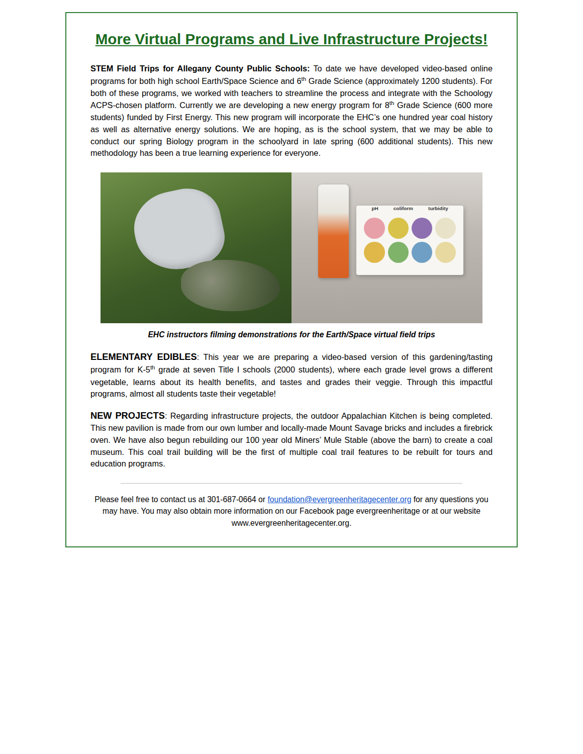More Virtual Programs and Live Infrastructure Projects!
STEM Field Trips for Allegany County Public Schools: To date we have developed video-based online programs for both high school Earth/Space Science and 6th Grade Science (approximately 1200 students). For both of these programs, we worked with teachers to streamline the process and integrate with the Schoology ACPS-chosen platform. Currently we are developing a new energy program for 8th Grade Science (600 more students) funded by First Energy. This new program will incorporate the EHC’s one hundred year coal history as well as alternative energy solutions. We are hoping, as is the school system, that we may be able to conduct our spring Biology program in the schoolyard in late spring (600 additional students). This new methodology has been a true learning experience for everyone.
pH coliform turbidity
EHC instructors filming demonstrations for the Earth/Space virtual field trips
ELEMENTARY EDIBLES: This year we are preparing a video-based version of this gardening/tasting program for K-5th grade at seven Title I schools (2000 students), where each grade level grows a different vegetable, learns about its health benefits, and tastes and grades their veggie. Through this impactful programs, almost all students taste their vegetable!
NEW PROJECTS: Regarding infrastructure projects, the outdoor Appalachian Kitchen is being completed. This new pavilion is made from our own lumber and locally-made Mount Savage bricks and includes a firebrick oven. We have also begun rebuilding our 100 year old Miners’ Mule Stable (above the barn) to create a coal museum. This coal trail building will be the first of multiple coal trail features to be rebuilt for tours and education programs.
Please feel free to contact us at 301-687-0664 or foundation@evergreenheritagecenter.org for any questions you may have. You may also obtain more information on our Facebook page evergreenheritage or at our website www.evergreenheritagecenter.org.